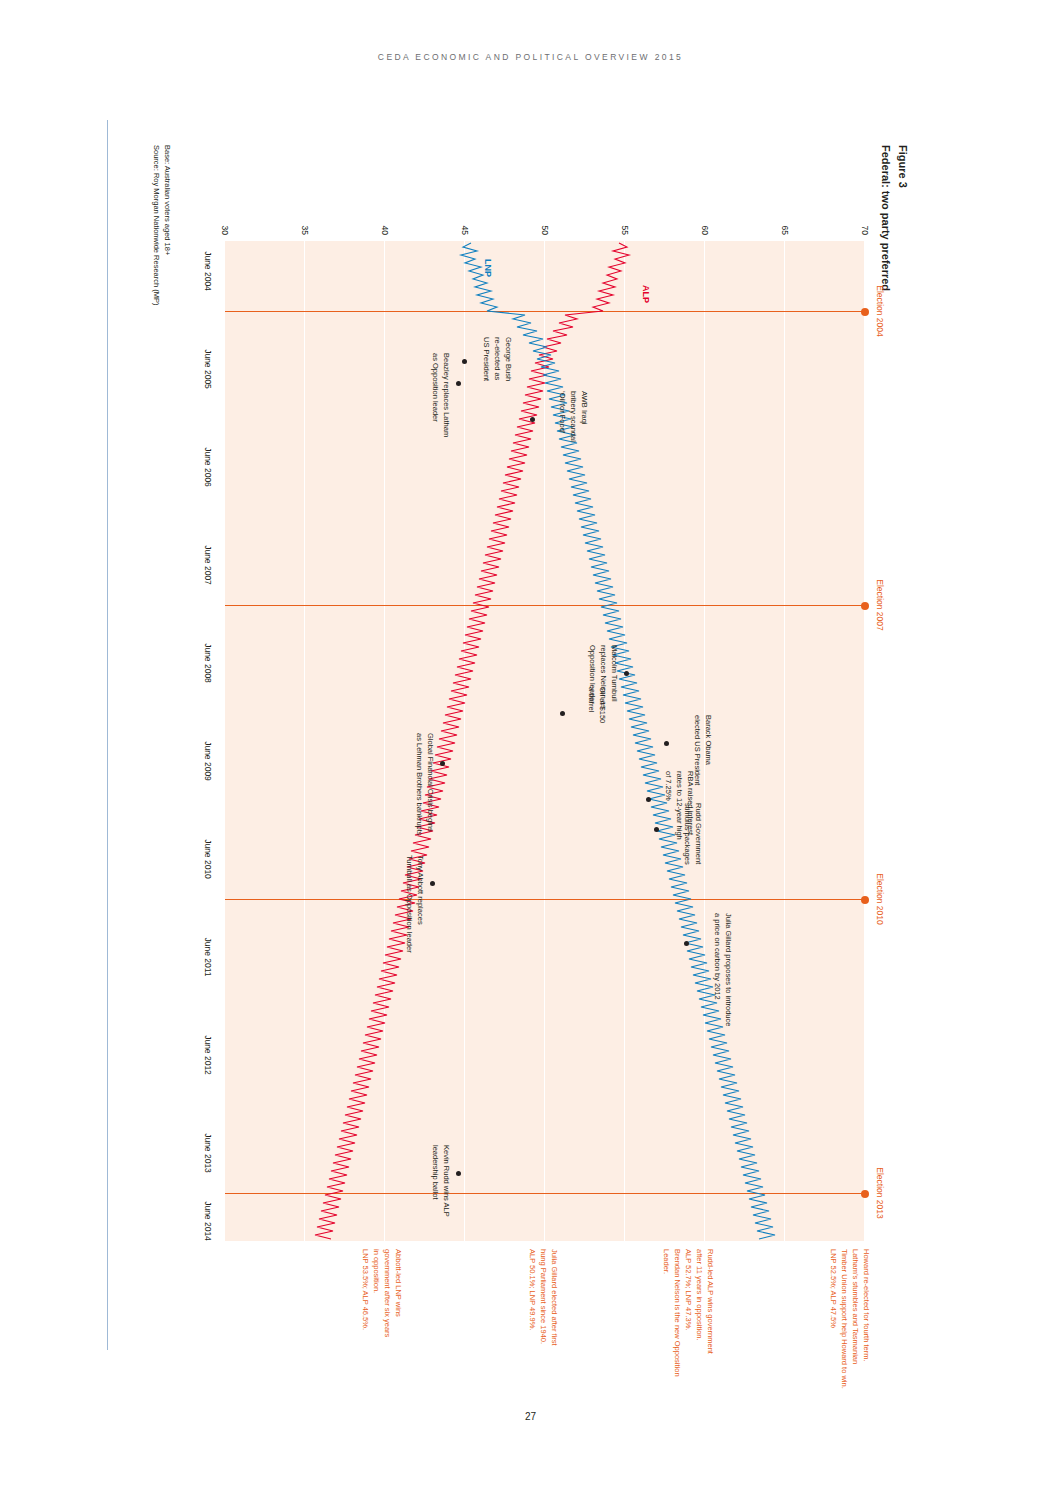CEDA Economic and Political Overview 2015
Figure 3 Federal: two party preferred
Base: Australian voters aged 18+
Source: Roy Morgan Nationwide Research (MP)
70
65
60
55
50
45
40
35
30
June 2004
June 2005
June 2006
June 2007
June 2008
June 2009
June 2010
June 2011
June 2012
June 2013
June 2014
Election 2004
Election 2007
Election 2010
Election 2013
ALP
LNP
George Bush
re-elected as
US President
AWB Iraqi
bribery scandal
‘Oil for Food’
Beazley replaces Latham
as Opposition leader
Malcolm Turnbull
replaces Nelson as
Opposition leader
Oil at $150
a barrel
Barack Obama
elected US President
Global Financial Crisis begins
as Lehman Brothers bankrupts
RBA raised interest
rates to 12-year high
of 7.25%
Rudd Government
stimulus packages
Tony Abbott replaces
Turnbull as Opposition leader
Julia Gillard proposes to introduce
a price on carbon by 2012
Kevin Rudd wins ALP
leadership ballot
Howard re-elected for fourth term.
Latham’s stumbles and Tasmanian
Timber Union support help Howard to win.
LNP 52.5%; ALP 47.5%
Rudd-led ALP wins government
after 11 years in opposition.
ALP 52.7%; LNP 47.3%.
Brendan Nelson is the new Opposition Leader.
Julia Gillard elected after first
hung Parliament since 1940.
ALP 50.1%; LNP 49.9%.
Abbott-led LNP wins
government after six years
in opposition.
LNP 53.5%; ALP 46.5%.
27